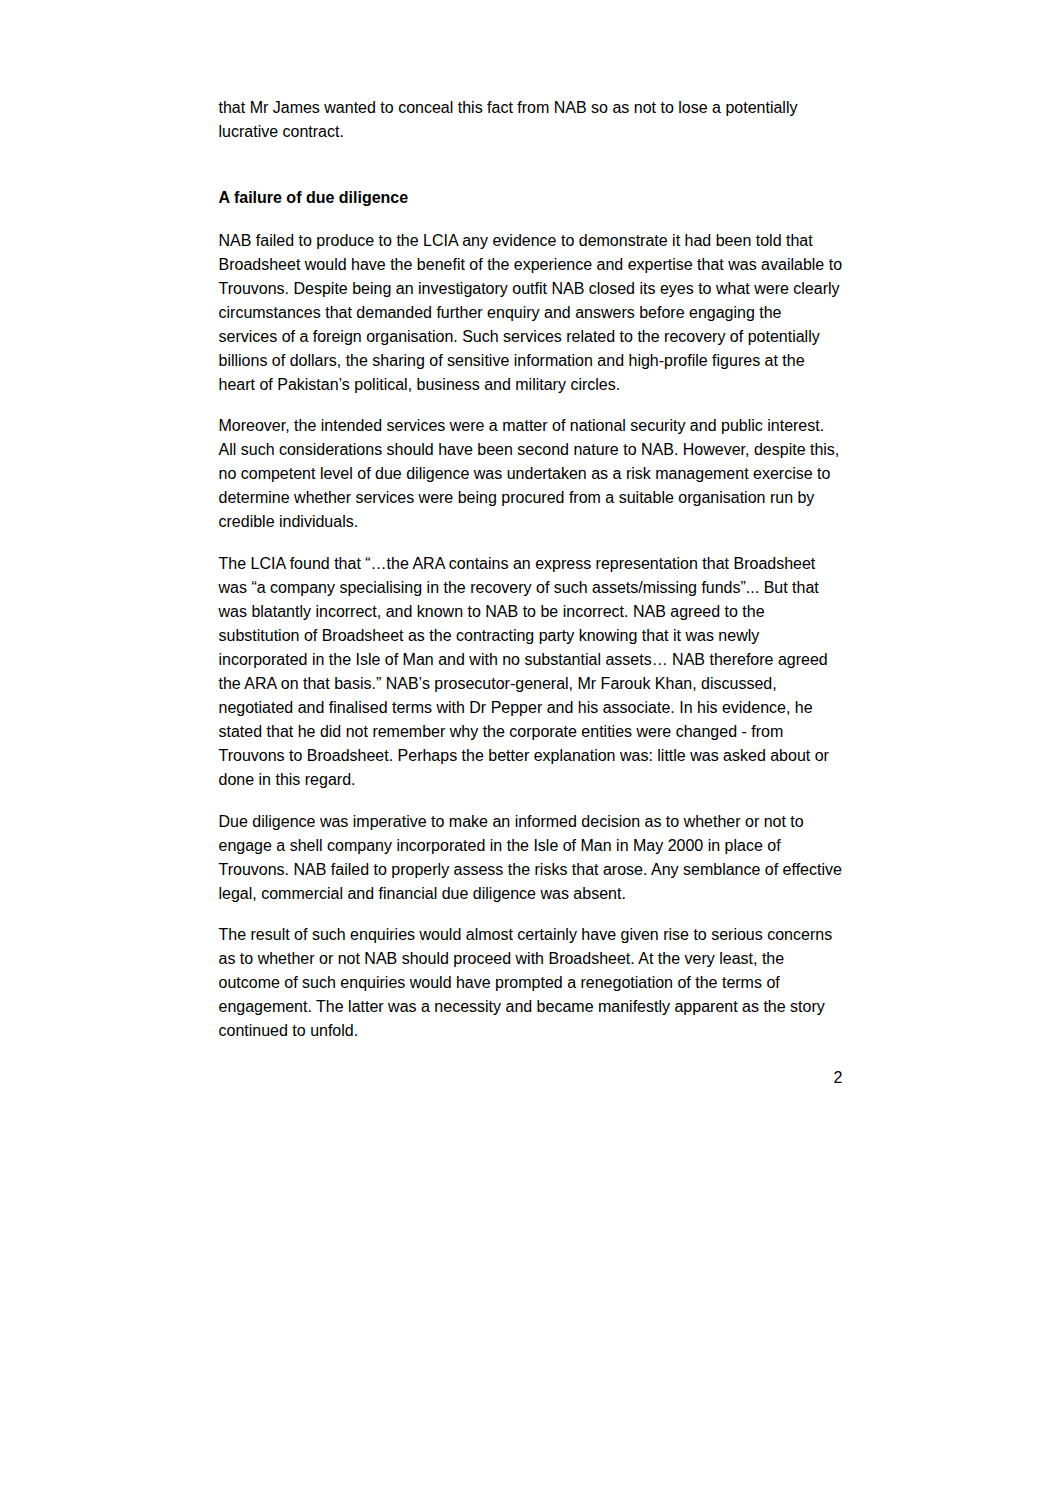that Mr James wanted to conceal this fact from NAB so as not to lose a potentially lucrative contract.
A failure of due diligence
NAB failed to produce to the LCIA any evidence to demonstrate it had been told that Broadsheet would have the benefit of the experience and expertise that was available to Trouvons. Despite being an investigatory outfit NAB closed its eyes to what were clearly circumstances that demanded further enquiry and answers before engaging the services of a foreign organisation. Such services related to the recovery of potentially billions of dollars, the sharing of sensitive information and high-profile figures at the heart of Pakistan’s political, business and military circles.
Moreover, the intended services were a matter of national security and public interest. All such considerations should have been second nature to NAB. However, despite this, no competent level of due diligence was undertaken as a risk management exercise to determine whether services were being procured from a suitable organisation run by credible individuals.
The LCIA found that “…the ARA contains an express representation that Broadsheet was “a company specialising in the recovery of such assets/missing funds”... But that was blatantly incorrect, and known to NAB to be incorrect. NAB agreed to the substitution of Broadsheet as the contracting party knowing that it was newly incorporated in the Isle of Man and with no substantial assets… NAB therefore agreed the ARA on that basis.” NAB’s prosecutor-general, Mr Farouk Khan, discussed, negotiated and finalised terms with Dr Pepper and his associate. In his evidence, he stated that he did not remember why the corporate entities were changed - from Trouvons to Broadsheet. Perhaps the better explanation was: little was asked about or done in this regard.
Due diligence was imperative to make an informed decision as to whether or not to engage a shell company incorporated in the Isle of Man in May 2000 in place of Trouvons. NAB failed to properly assess the risks that arose. Any semblance of effective legal, commercial and financial due diligence was absent.
The result of such enquiries would almost certainly have given rise to serious concerns as to whether or not NAB should proceed with Broadsheet. At the very least, the outcome of such enquiries would have prompted a renegotiation of the terms of engagement. The latter was a necessity and became manifestly apparent as the story continued to unfold.
2